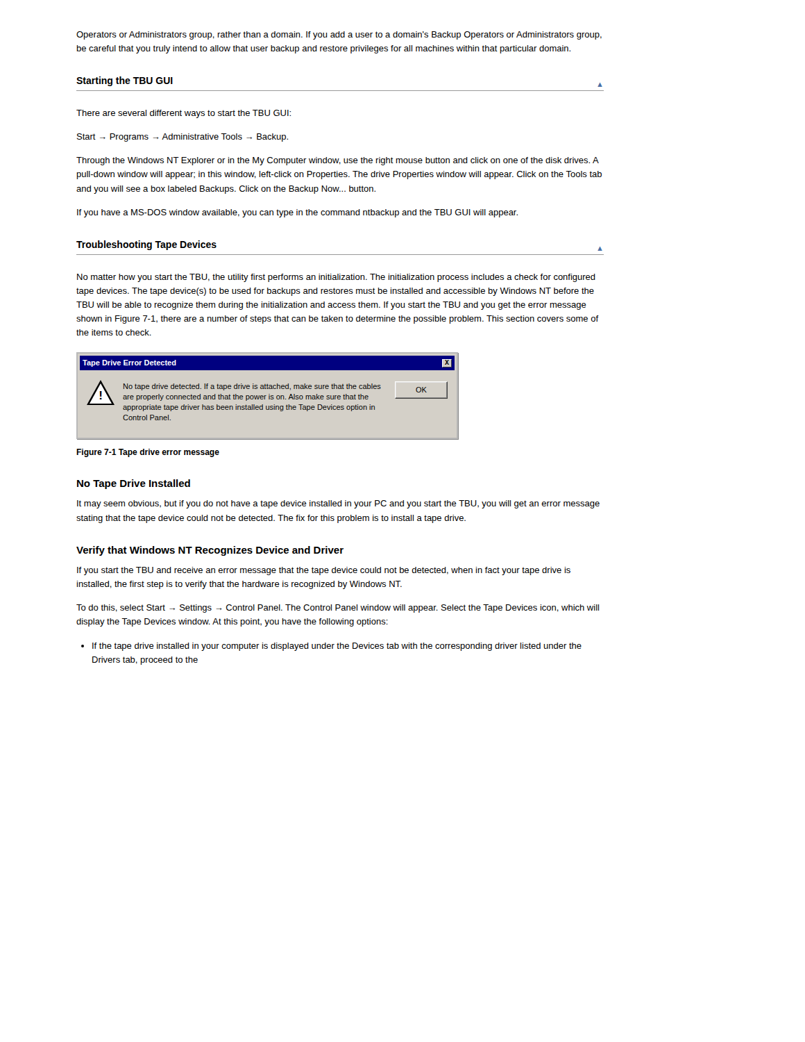Operators or Administrators group, rather than a domain. If you add a user to a domain's Backup Operators or Administrators group, be careful that you truly intend to allow that user backup and restore privileges for all machines within that particular domain.
Starting the TBU GUI▲
There are several different ways to start the TBU GUI:
Start → Programs → Administrative Tools → Backup.
Through the Windows NT Explorer or in the My Computer window, use the right mouse button and click on one of the disk drives. A pull-down window will appear; in this window, left-click on Properties. The drive Properties window will appear. Click on the Tools tab and you will see a box labeled Backups. Click on the Backup Now... button.
If you have a MS-DOS window available, you can type in the command ntbackup and the TBU GUI will appear.
Troubleshooting Tape Devices▲
No matter how you start the TBU, the utility first performs an initialization. The initialization process includes a check for configured tape devices. The tape device(s) to be used for backups and restores must be installed and accessible by Windows NT before the TBU will be able to recognize them during the initialization and access them. If you start the TBU and you get the error message shown in Figure 7-1, there are a number of steps that can be taken to determine the possible problem. This section covers some of the items to check.
Tape Drive Error Detected X
!
No tape drive detected. If a tape drive is attached, make sure that the cables are properly connected and that the power is on. Also make sure that the appropriate tape driver has been installed using the Tape Devices option in Control Panel.
OK
Figure 7-1 Tape drive error message
No Tape Drive Installed
It may seem obvious, but if you do not have a tape device installed in your PC and you start the TBU, you will get an error message stating that the tape device could not be detected. The fix for this problem is to install a tape drive.
Verify that Windows NT Recognizes Device and Driver
If you start the TBU and receive an error message that the tape device could not be detected, when in fact your tape drive is installed, the first step is to verify that the hardware is recognized by Windows NT.
To do this, select Start → Settings → Control Panel. The Control Panel window will appear. Select the Tape Devices icon, which will display the Tape Devices window. At this point, you have the following options:
If the tape drive installed in your computer is displayed under the Devices tab with the corresponding driver listed under the Drivers tab, proceed to the